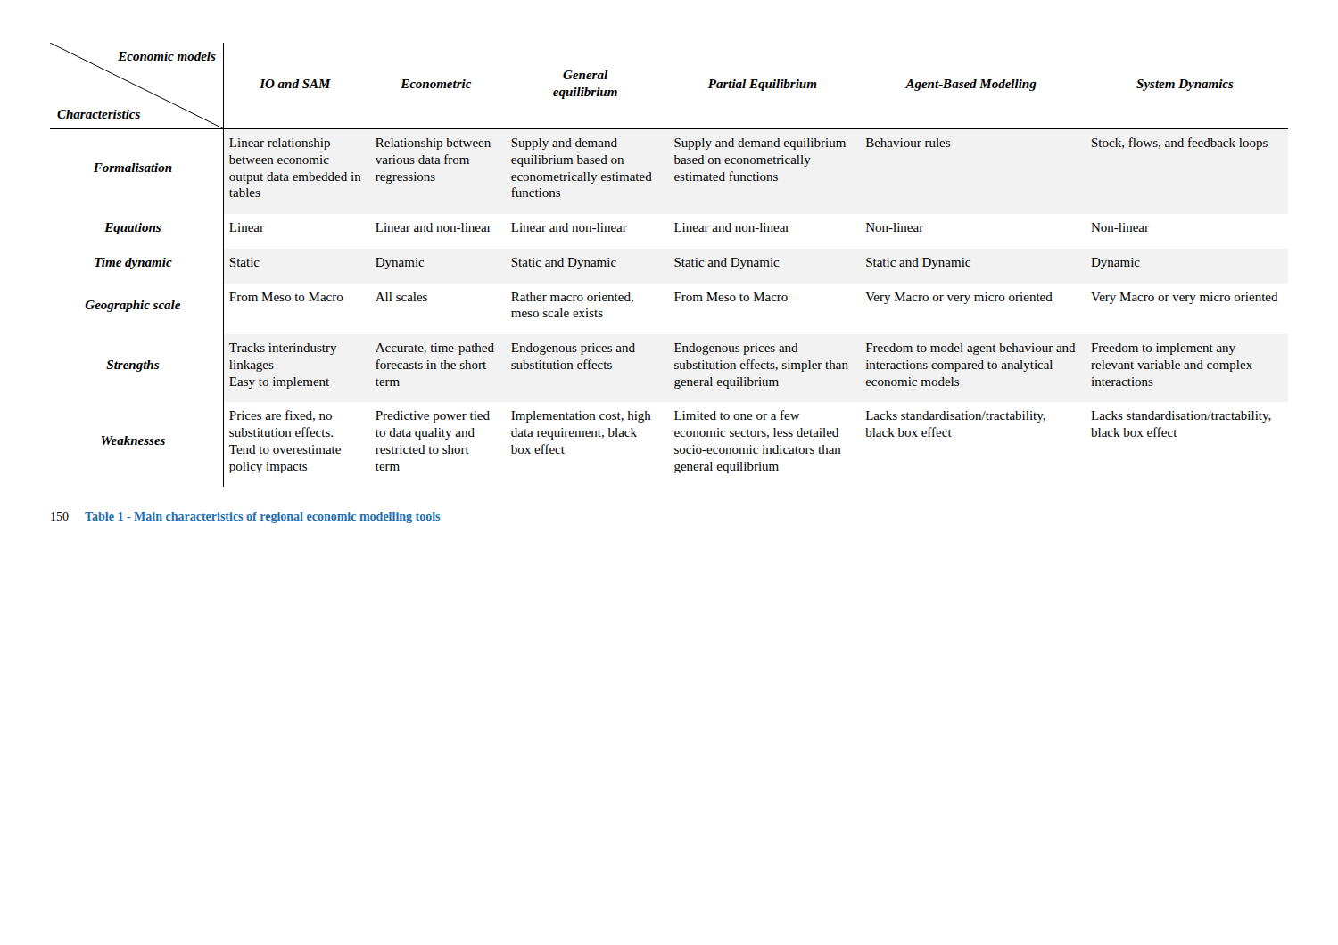| Economic models Characteristics | IO and SAM | Econometric | General equilibrium | Partial Equilibrium | Agent-Based Modelling | System Dynamics |
| --- | --- | --- | --- | --- | --- | --- |
| Formalisation | Linear relationship between economic output data embedded in tables | Relationship between various data from regressions | Supply and demand equilibrium based on econometrically estimated functions | Supply and demand equilibrium based on econometrically estimated functions | Behaviour rules | Stock, flows, and feedback loops |
| Equations | Linear | Linear and non-linear | Linear and non-linear | Linear and non-linear | Non-linear | Non-linear |
| Time dynamic | Static | Dynamic | Static and Dynamic | Static and Dynamic | Static and Dynamic | Dynamic |
| Geographic scale | From Meso to Macro | All scales | Rather macro oriented, meso scale exists | From Meso to Macro | Very Macro or very micro oriented | Very Macro or very micro oriented |
| Strengths | Tracks interindustry linkages Easy to implement | Accurate, time-pathed forecasts in the short term | Endogenous prices and substitution effects | Endogenous prices and substitution effects, simpler than general equilibrium | Freedom to model agent behaviour and interactions compared to analytical economic models | Freedom to implement any relevant variable and complex interactions |
| Weaknesses | Prices are fixed, no substitution effects. Tend to overestimate policy impacts | Predictive power tied to data quality and restricted to short term | Implementation cost, high data requirement, black box effect | Limited to one or a few economic sectors, less detailed socio-economic indicators than general equilibrium | Lacks standardisation/tractability, black box effect | Lacks standardisation/tractability, black box effect |
150 Table 1 - Main characteristics of regional economic modelling tools